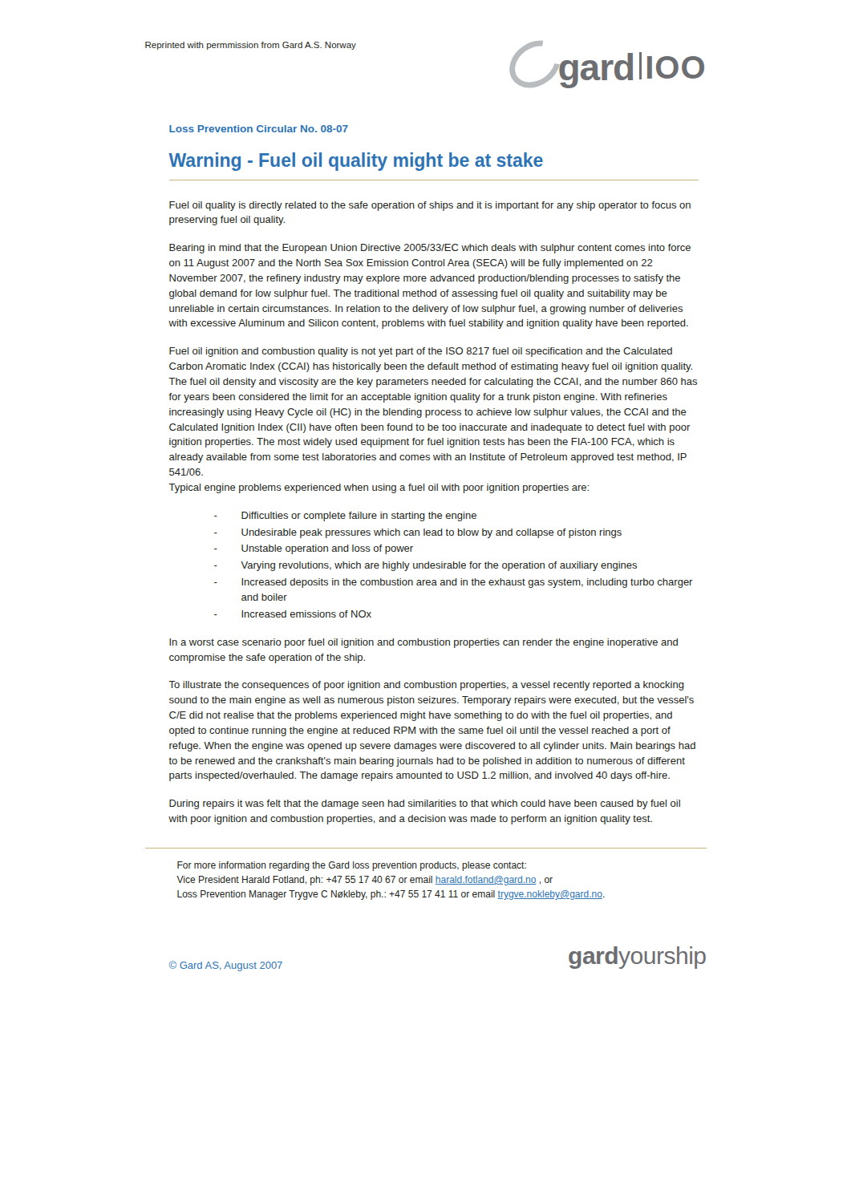Reprinted with permmission from Gard A.S. Norway
gard IOO
Loss Prevention Circular No. 08-07
Warning - Fuel oil quality might be at stake
Fuel oil quality is directly related to the safe operation of ships and it is important for any ship operator to focus on preserving fuel oil quality.
Bearing in mind that the European Union Directive 2005/33/EC which deals with sulphur content comes into force on 11 August 2007 and the North Sea Sox Emission Control Area (SECA) will be fully implemented on 22 November 2007, the refinery industry may explore more advanced production/blending processes to satisfy the global demand for low sulphur fuel. The traditional method of assessing fuel oil quality and suitability may be unreliable in certain circumstances. In relation to the delivery of low sulphur fuel, a growing number of deliveries with excessive Aluminum and Silicon content, problems with fuel stability and ignition quality have been reported.
Fuel oil ignition and combustion quality is not yet part of the ISO 8217 fuel oil specification and the Calculated Carbon Aromatic Index (CCAI) has historically been the default method of estimating heavy fuel oil ignition quality. The fuel oil density and viscosity are the key parameters needed for calculating the CCAI, and the number 860 has for years been considered the limit for an acceptable ignition quality for a trunk piston engine. With refineries increasingly using Heavy Cycle oil (HC) in the blending process to achieve low sulphur values, the CCAI and the Calculated Ignition Index (CII) have often been found to be too inaccurate and inadequate to detect fuel with poor ignition properties. The most widely used equipment for fuel ignition tests has been the FIA-100 FCA, which is already available from some test laboratories and comes with an Institute of Petroleum approved test method, IP 541/06.
Typical engine problems experienced when using a fuel oil with poor ignition properties are:
Difficulties or complete failure in starting the engine
Undesirable peak pressures which can lead to blow by and collapse of piston rings
Unstable operation and loss of power
Varying revolutions, which are highly undesirable for the operation of auxiliary engines
Increased deposits in the combustion area and in the exhaust gas system, including turbo charger and boiler
Increased emissions of NOx
In a worst case scenario poor fuel oil ignition and combustion properties can render the engine inoperative and compromise the safe operation of the ship.
To illustrate the consequences of poor ignition and combustion properties, a vessel recently reported a knocking sound to the main engine as well as numerous piston seizures. Temporary repairs were executed, but the vessel's C/E did not realise that the problems experienced might have something to do with the fuel oil properties, and opted to continue running the engine at reduced RPM with the same fuel oil until the vessel reached a port of refuge. When the engine was opened up severe damages were discovered to all cylinder units. Main bearings had to be renewed and the crankshaft's main bearing journals had to be polished in addition to numerous of different parts inspected/overhauled. The damage repairs amounted to USD 1.2 million, and involved 40 days off-hire.
During repairs it was felt that the damage seen had similarities to that which could have been caused by fuel oil with poor ignition and combustion properties, and a decision was made to perform an ignition quality test.
For more information regarding the Gard loss prevention products, please contact:
Vice President Harald Fotland, ph: +47 55 17 40 67 or email harald.fotland@gard.no , or
Loss Prevention Manager Trygve C Nøkleby, ph.: +47 55 17 41 11 or email trygve.nokleby@gard.no.
© Gard AS, August 2007
gard yourship